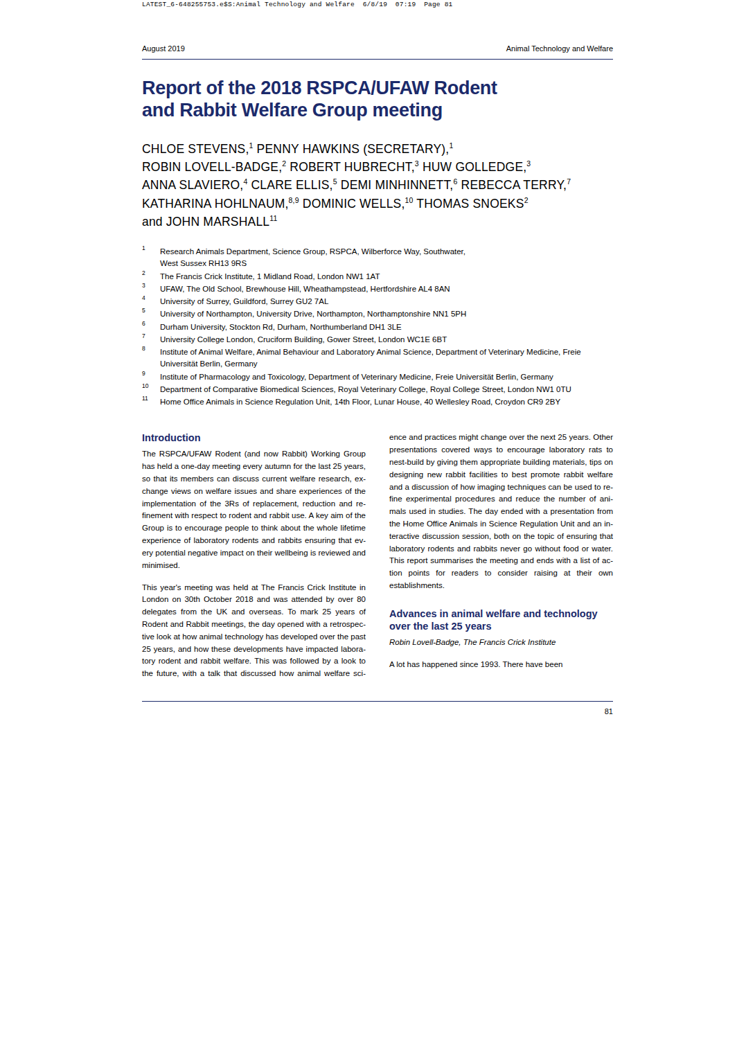LATEST_6-648255753.e$S:Animal Technology and Welfare 6/8/19 07:19 Page 81
August 2019 Animal Technology and Welfare
Report of the 2018 RSPCA/UFAW Rodent
and Rabbit Welfare Group meeting
CHLOE STEVENS,1 PENNY HAWKINS (SECRETARY),1
ROBIN LOVELL-BADGE,2 ROBERT HUBRECHT,3 HUW GOLLEDGE,3
ANNA SLAVIERO,4 CLARE ELLIS,5 DEMI MINHINNETT,6 REBECCA TERRY,7
KATHARINA HOHLNAUM,8,9 DOMINIC WELLS,10 THOMAS SNOEKS2
and JOHN MARSHALL11
Research Animals Department, Science Group, RSPCA, Wilberforce Way, Southwater,
West Sussex RH13 9RS
The Francis Crick Institute, 1 Midland Road, London NW1 1AT
UFAW, The Old School, Brewhouse Hill, Wheathampstead, Hertfordshire AL4 8AN
University of Surrey, Guildford, Surrey GU2 7AL
University of Northampton, University Drive, Northampton, Northamptonshire NN1 5PH
Durham University, Stockton Rd, Durham, Northumberland DH1 3LE
University College London, Cruciform Building, Gower Street, London WC1E 6BT
Institute of Animal Welfare, Animal Behaviour and Laboratory Animal Science, Department of Veterinary Medicine, Freie Universität Berlin, Germany
Institute of Pharmacology and Toxicology, Department of Veterinary Medicine, Freie Universität Berlin, Germany
Department of Comparative Biomedical Sciences, Royal Veterinary College, Royal College Street, London NW1 0TU
Home Office Animals in Science Regulation Unit, 14th Floor, Lunar House, 40 Wellesley Road, Croydon CR9 2BY
Introduction
The RSPCA/UFAW Rodent (and now Rabbit) Working Group has held a one-day meeting every autumn for the last 25 years, so that its members can discuss current welfare research, exchange views on welfare issues and share experiences of the implementation of the 3Rs of replacement, reduction and refinement with respect to rodent and rabbit use. A key aim of the Group is to encourage people to think about the whole lifetime experience of laboratory rodents and rabbits ensuring that every potential negative impact on their wellbeing is reviewed and minimised.
This year's meeting was held at The Francis Crick Institute in London on 30th October 2018 and was attended by over 80 delegates from the UK and overseas. To mark 25 years of Rodent and Rabbit meetings, the day opened with a retrospective look at how animal technology has developed over the past 25 years, and how these developments have impacted laboratory rodent and rabbit welfare. This was followed by a look to the future, with a talk that discussed how animal welfare science and practices might change over the next 25 years. Other presentations covered ways to encourage laboratory rats to nest-build by giving them appropriate building materials, tips on designing new rabbit facilities to best promote rabbit welfare and a discussion of how imaging techniques can be used to refine experimental procedures and reduce the number of animals used in studies. The day ended with a presentation from the Home Office Animals in Science Regulation Unit and an interactive discussion session, both on the topic of ensuring that laboratory rodents and rabbits never go without food or water. This report summarises the meeting and ends with a list of action points for readers to consider raising at their own establishments.
Advances in animal welfare and technology over the last 25 years
Robin Lovell-Badge, The Francis Crick Institute
A lot has happened since 1993. There have been
81